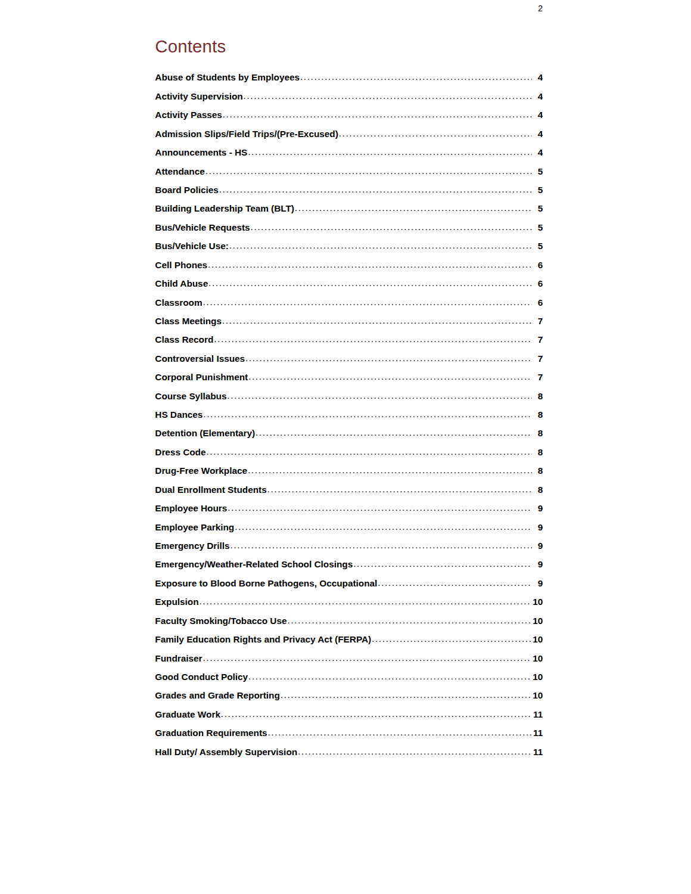2
Contents
Abuse of Students by Employees........................................................................................................... 4
Activity Supervision......................................................................................................................... 4
Activity Passes.............................................................................................................................. 4
Admission Slips/Field Trips/(Pre-Excused)............................................................................. 4
Announcements - HS....................................................................................................................... 4
Attendance................................................................................................................................. 5
Board Policies.............................................................................................................................. 5
Building Leadership Team (BLT)......................................................................................... 5
Bus/Vehicle Requests..................................................................................................................... 5
Bus/Vehicle Use:........................................................................................................................... 5
Cell Phones................................................................................................................................. 6
Child Abuse................................................................................................................................. 6
Classroom................................................................................................................................... 6
Class Meetings............................................................................................................................. 7
Class Record............................................................................................................................... 7
Controversial Issues....................................................................................................................... 7
Corporal Punishment..................................................................................................................... 7
Course Syllabus............................................................................................................................ 8
HS Dances................................................................................................................................... 8
Detention (Elementary)................................................................................................................. 8
Dress Code................................................................................................................................. 8
Drug-Free Workplace..................................................................................................................... 8
Dual Enrollment Students............................................................................................................... 8
Employee Hours............................................................................................................................ 9
Employee Parking......................................................................................................................... 9
Emergency Drills........................................................................................................................... 9
Emergency/Weather-Related School Closings......................................................................... 9
Exposure to Blood Borne Pathogens, Occupational................................................................. 9
Expulsion................................................................................................................................... 10
Faculty Smoking/Tobacco Use............................................................................................................. 10
Family Education Rights and Privacy Act (FERPA)................................................................. 10
Fundraiser................................................................................................................................. 10
Good Conduct Policy..................................................................................................................... 10
Grades and Grade Reporting............................................................................................................. 10
Graduate Work............................................................................................................................. 11
Graduation Requirements............................................................................................................... 11
Hall Duty/ Assembly Supervision......................................................................................... 11